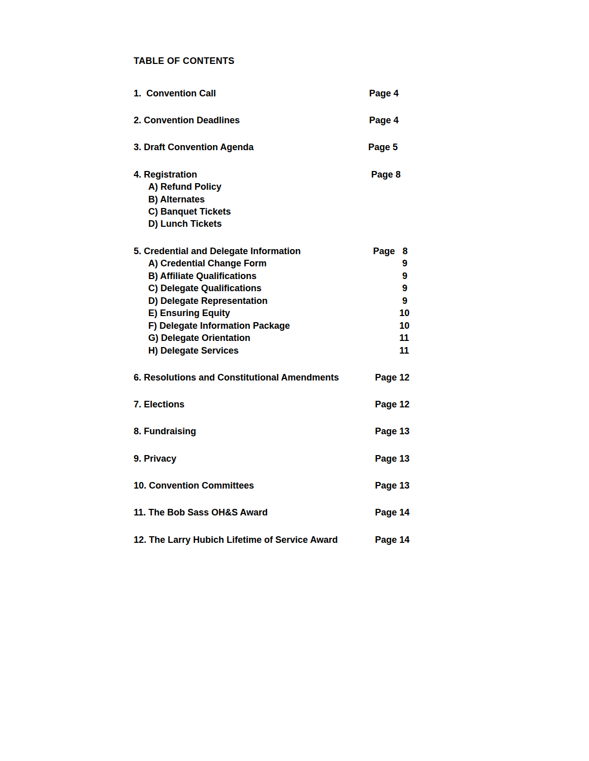TABLE OF CONTENTS
| 1. Convention Call | Page 4 |
| 2. Convention Deadlines | Page 4 |
| 3. Draft Convention Agenda | Page 5 |
| 4. Registration | Page 8 |
| A) Refund Policy | |
| B) Alternates | |
| C) Banquet Tickets | |
| D) Lunch Tickets | |
| 5. Credential and Delegate Information | Page 8 |
| A) Credential Change Form | 9 |
| B) Affiliate Qualifications | 9 |
| C) Delegate Qualifications | 9 |
| D) Delegate Representation | 9 |
| E) Ensuring Equity | 10 |
| F) Delegate Information Package | 10 |
| G) Delegate Orientation | 11 |
| H) Delegate Services | 11 |
| 6. Resolutions and Constitutional Amendments | Page 12 |
| 7. Elections | Page 12 |
| 8. Fundraising | Page 13 |
| 9. Privacy | Page 13 |
| 10. Convention Committees | Page 13 |
| 11. The Bob Sass OH&S Award | Page 14 |
| 12. The Larry Hubich Lifetime of Service Award | Page 14 |